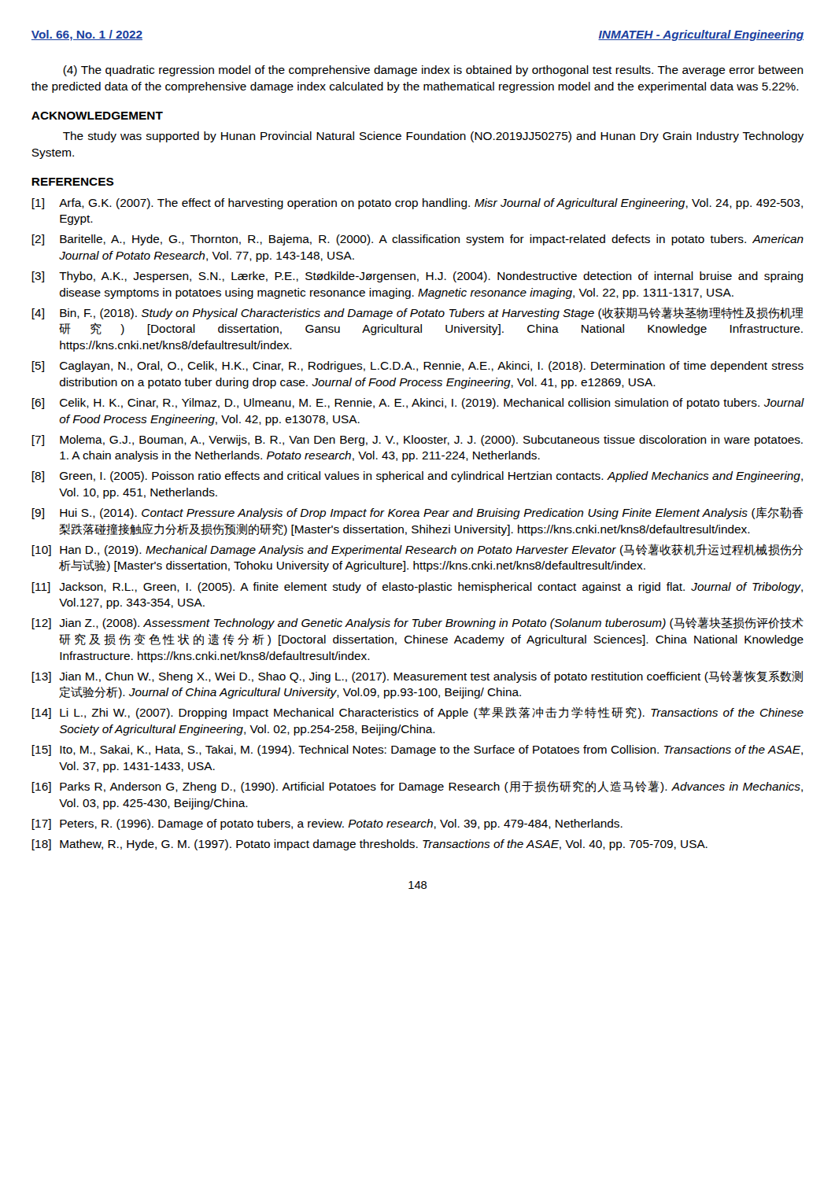Vol. 66, No. 1 / 2022 INMATEH - Agricultural Engineering
(4) The quadratic regression model of the comprehensive damage index is obtained by orthogonal test results. The average error between the predicted data of the comprehensive damage index calculated by the mathematical regression model and the experimental data was 5.22%.
ACKNOWLEDGEMENT
The study was supported by Hunan Provincial Natural Science Foundation (NO.2019JJ50275) and Hunan Dry Grain Industry Technology System.
REFERENCES
[1] Arfa, G.K. (2007). The effect of harvesting operation on potato crop handling. Misr Journal of Agricultural Engineering, Vol. 24, pp. 492-503, Egypt.
[2] Baritelle, A., Hyde, G., Thornton, R., Bajema, R. (2000). A classification system for impact-related defects in potato tubers. American Journal of Potato Research, Vol. 77, pp. 143-148, USA.
[3] Thybo, A.K., Jespersen, S.N., Lærke, P.E., Stødkilde-Jørgensen, H.J. (2004). Nondestructive detection of internal bruise and spraing disease symptoms in potatoes using magnetic resonance imaging. Magnetic resonance imaging, Vol. 22, pp. 1311-1317, USA.
[4] Bin, F., (2018). Study on Physical Characteristics and Damage of Potato Tubers at Harvesting Stage (收获期马铃薯块茎物理特性及损伤机理研究) [Doctoral dissertation, Gansu Agricultural University]. China National Knowledge Infrastructure. https://kns.cnki.net/kns8/defaultresult/index.
[5] Caglayan, N., Oral, O., Celik, H.K., Cinar, R., Rodrigues, L.C.D.A., Rennie, A.E., Akinci, I. (2018). Determination of time dependent stress distribution on a potato tuber during drop case. Journal of Food Process Engineering, Vol. 41, pp. e12869, USA.
[6] Celik, H. K., Cinar, R., Yilmaz, D., Ulmeanu, M. E., Rennie, A. E., Akinci, I. (2019). Mechanical collision simulation of potato tubers. Journal of Food Process Engineering, Vol. 42, pp. e13078, USA.
[7] Molema, G.J., Bouman, A., Verwijs, B. R., Van Den Berg, J. V., Klooster, J. J. (2000). Subcutaneous tissue discoloration in ware potatoes. 1. A chain analysis in the Netherlands. Potato research, Vol. 43, pp. 211-224, Netherlands.
[8] Green, I. (2005). Poisson ratio effects and critical values in spherical and cylindrical Hertzian contacts. Applied Mechanics and Engineering, Vol. 10, pp. 451, Netherlands.
[9] Hui S., (2014). Contact Pressure Analysis of Drop Impact for Korea Pear and Bruising Predication Using Finite Element Analysis (库尔勒香梨跌落碰撞接触应力分析及损伤预测的研究) [Master's dissertation, Shihezi University]. https://kns.cnki.net/kns8/defaultresult/index.
[10] Han D., (2019). Mechanical Damage Analysis and Experimental Research on Potato Harvester Elevator (马铃薯收获机升运过程机械损伤分析与试验) [Master's dissertation, Tohoku University of Agriculture]. https://kns.cnki.net/kns8/defaultresult/index.
[11] Jackson, R.L., Green, I. (2005). A finite element study of elasto-plastic hemispherical contact against a rigid flat. Journal of Tribology, Vol.127, pp. 343-354, USA.
[12] Jian Z., (2008). Assessment Technology and Genetic Analysis for Tuber Browning in Potato (Solanum tuberosum) (马铃薯块茎损伤评价技术研究及损伤变色性状的遗传分析) [Doctoral dissertation, Chinese Academy of Agricultural Sciences]. China National Knowledge Infrastructure. https://kns.cnki.net/kns8/defaultresult/index.
[13] Jian M., Chun W., Sheng X., Wei D., Shao Q., Jing L., (2017). Measurement test analysis of potato restitution coefficient (马铃薯恢复系数测定试验分析). Journal of China Agricultural University, Vol.09, pp.93-100, Beijing/ China.
[14] Li L., Zhi W., (2007). Dropping Impact Mechanical Characteristics of Apple (苹果跌落冲击力学特性研究). Transactions of the Chinese Society of Agricultural Engineering, Vol. 02, pp.254-258, Beijing/China.
[15] Ito, M., Sakai, K., Hata, S., Takai, M. (1994). Technical Notes: Damage to the Surface of Potatoes from Collision. Transactions of the ASAE, Vol. 37, pp. 1431-1433, USA.
[16] Parks R, Anderson G, Zheng D., (1990). Artificial Potatoes for Damage Research (用于损伤研究的人造马铃薯). Advances in Mechanics, Vol. 03, pp. 425-430, Beijing/China.
[17] Peters, R. (1996). Damage of potato tubers, a review. Potato research, Vol. 39, pp. 479-484, Netherlands.
[18] Mathew, R., Hyde, G. M. (1997). Potato impact damage thresholds. Transactions of the ASAE, Vol. 40, pp. 705-709, USA.
148